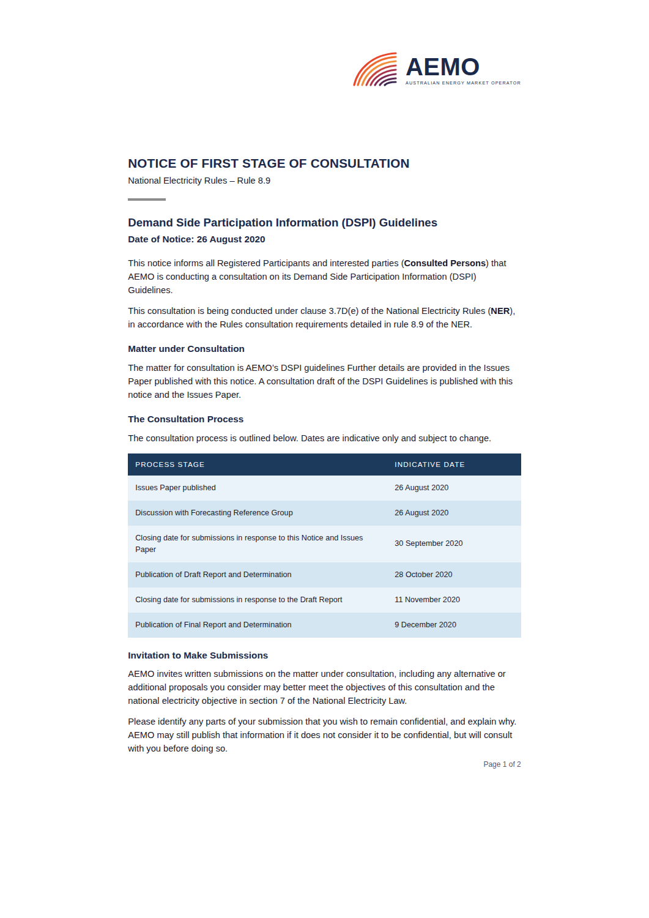AEMO AUSTRALIAN ENERGY MARKET OPERATOR
NOTICE OF FIRST STAGE OF CONSULTATION
National Electricity Rules – Rule 8.9
Demand Side Participation Information (DSPI) Guidelines
Date of Notice: 26 August 2020
This notice informs all Registered Participants and interested parties (Consulted Persons) that AEMO is conducting a consultation on its Demand Side Participation Information (DSPI) Guidelines.
This consultation is being conducted under clause 3.7D(e) of the National Electricity Rules (NER), in accordance with the Rules consultation requirements detailed in rule 8.9 of the NER.
Matter under Consultation
The matter for consultation is AEMO’s DSPI guidelines Further details are provided in the Issues Paper published with this notice. A consultation draft of the DSPI Guidelines is published with this notice and the Issues Paper.
The Consultation Process
The consultation process is outlined below. Dates are indicative only and subject to change.
| PROCESS STAGE | INDICATIVE DATE |
| --- | --- |
| Issues Paper published | 26 August 2020 |
| Discussion with Forecasting Reference Group | 26 August 2020 |
| Closing date for submissions in response to this Notice and Issues Paper | 30 September 2020 |
| Publication of Draft Report and Determination | 28 October 2020 |
| Closing date for submissions in response to the Draft Report | 11 November 2020 |
| Publication of Final Report and Determination | 9 December 2020 |
Invitation to Make Submissions
AEMO invites written submissions on the matter under consultation, including any alternative or additional proposals you consider may better meet the objectives of this consultation and the national electricity objective in section 7 of the National Electricity Law.
Please identify any parts of your submission that you wish to remain confidential, and explain why. AEMO may still publish that information if it does not consider it to be confidential, but will consult with you before doing so.
Page 1 of 2